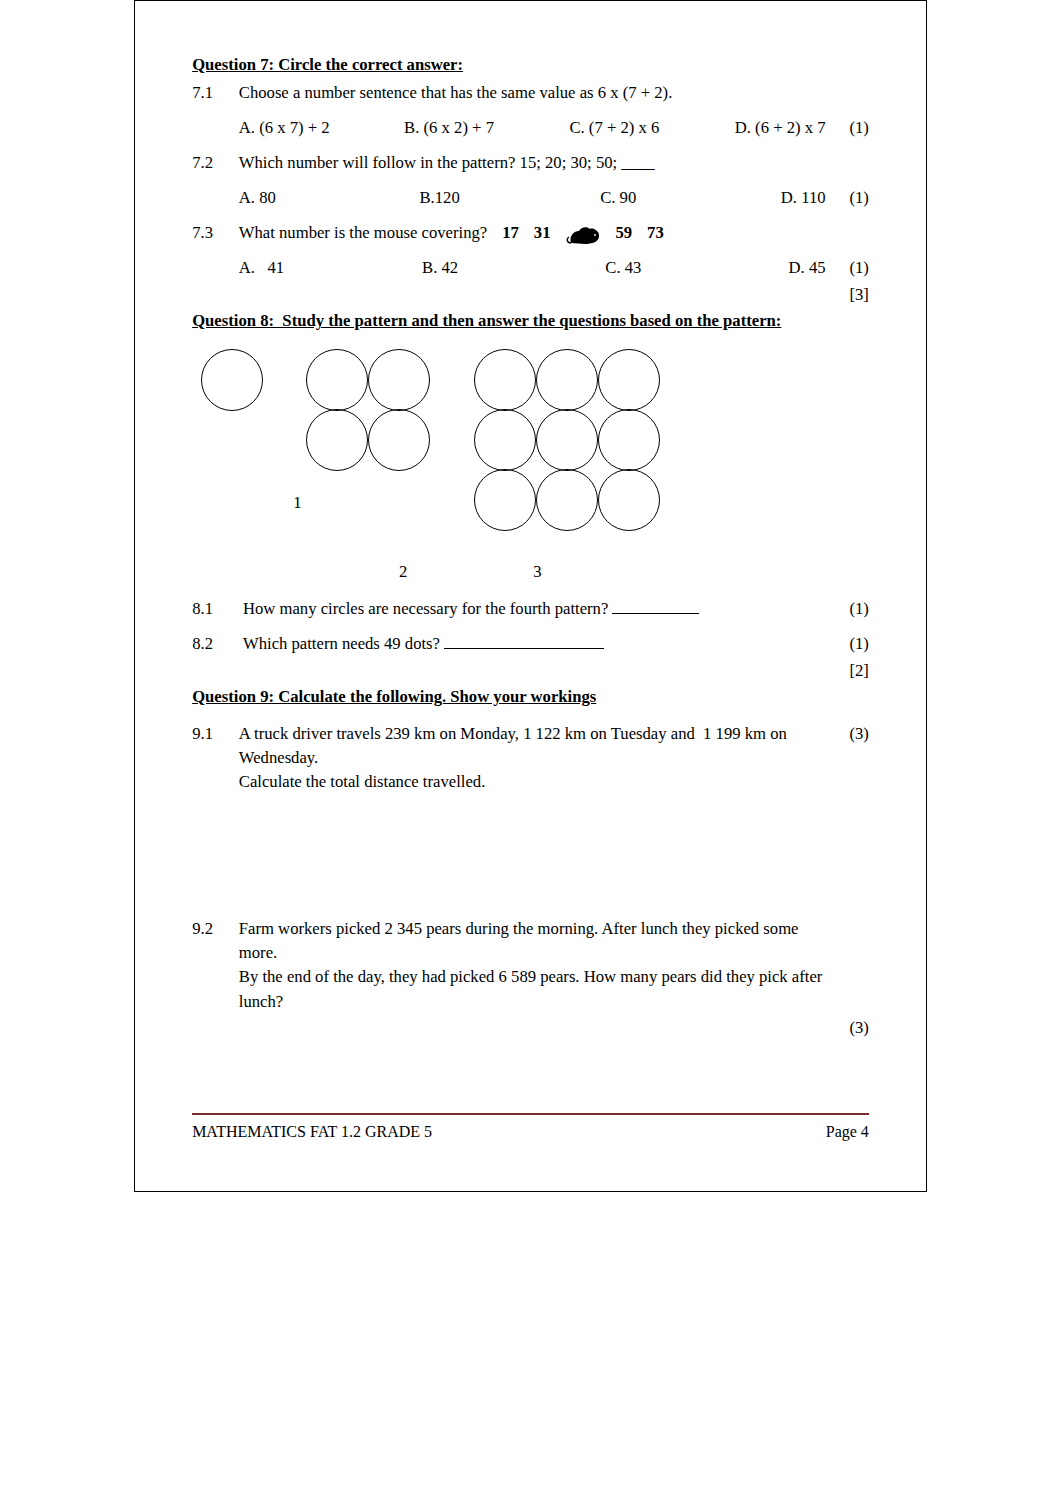Question 7: Circle the correct answer:
7.1
Choose a number sentence that has the same value as 6 x (7 + 2).
A. (6 x 7) + 2 B. (6 x 2) + 7 C. (7 + 2) x 6 D. (6 + 2) x 7
(1)
7.2
Which number will follow in the pattern? 15; 20; 30; 50; ____
A. 80 B.120 C. 90 D. 110
(1)
7.3
What number is the mouse covering? 17 31 59 73
A. 41 B. 42 C. 43 D. 45
(1)
[3]
Question 8: Study the pattern and then answer the questions based on the pattern:
1
2 3
8.1
How many circles are necessary for the fourth pattern?
(1)
8.2
Which pattern needs 49 dots?
(1)
[2]
Question 9: Calculate the following. Show your workings
9.1
A truck driver travels 239 km on Monday, 1 122 km on Tuesday and 1 199 km on Wednesday.
Calculate the total distance travelled.
(3)
9.2
Farm workers picked 2 345 pears during the morning. After lunch they picked some more.
By the end of the day, they had picked 6 589 pears. How many pears did they pick after lunch?
(3)
MATHEMATICS FAT 1.2 GRADE 5 Page 4